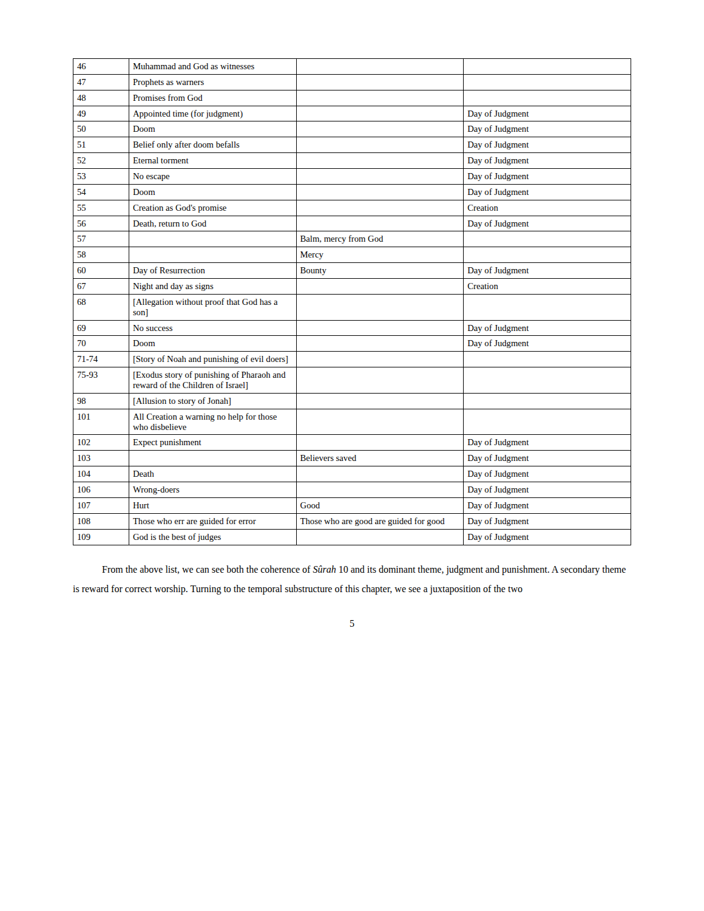| 46 | Muhammad and God as witnesses | | |
| 47 | Prophets as warners | | |
| 48 | Promises from God | | |
| 49 | Appointed time (for judgment) | | Day of Judgment |
| 50 | Doom | | Day of Judgment |
| 51 | Belief only after doom befalls | | Day of Judgment |
| 52 | Eternal torment | | Day of Judgment |
| 53 | No escape | | Day of Judgment |
| 54 | Doom | | Day of Judgment |
| 55 | Creation as God's promise | | Creation |
| 56 | Death, return to God | | Day of Judgment |
| 57 | | Balm, mercy from God | |
| 58 | | Mercy | |
| 60 | Day of Resurrection | Bounty | Day of Judgment |
| 67 | Night and day as signs | | Creation |
| 68 | [Allegation without proof that God has a son] | | |
| 69 | No success | | Day of Judgment |
| 70 | Doom | | Day of Judgment |
| 71-74 | [Story of Noah and punishing of evil doers] | | |
| 75-93 | [Exodus story of punishing of Pharaoh and reward of the Children of Israel] | | |
| 98 | [Allusion to story of Jonah] | | |
| 101 | All Creation a warning no help for those who disbelieve | | |
| 102 | Expect punishment | | Day of Judgment |
| 103 | | Believers saved | Day of Judgment |
| 104 | Death | | Day of Judgment |
| 106 | Wrong-doers | | Day of Judgment |
| 107 | Hurt | Good | Day of Judgment |
| 108 | Those who err are guided for error | Those who are good are guided for good | Day of Judgment |
| 109 | God is the best of judges | | Day of Judgment |
From the above list, we can see both the coherence of Sûrah 10 and its dominant theme, judgment and punishment. A secondary theme is reward for correct worship. Turning to the temporal substructure of this chapter, we see a juxtaposition of the two
5